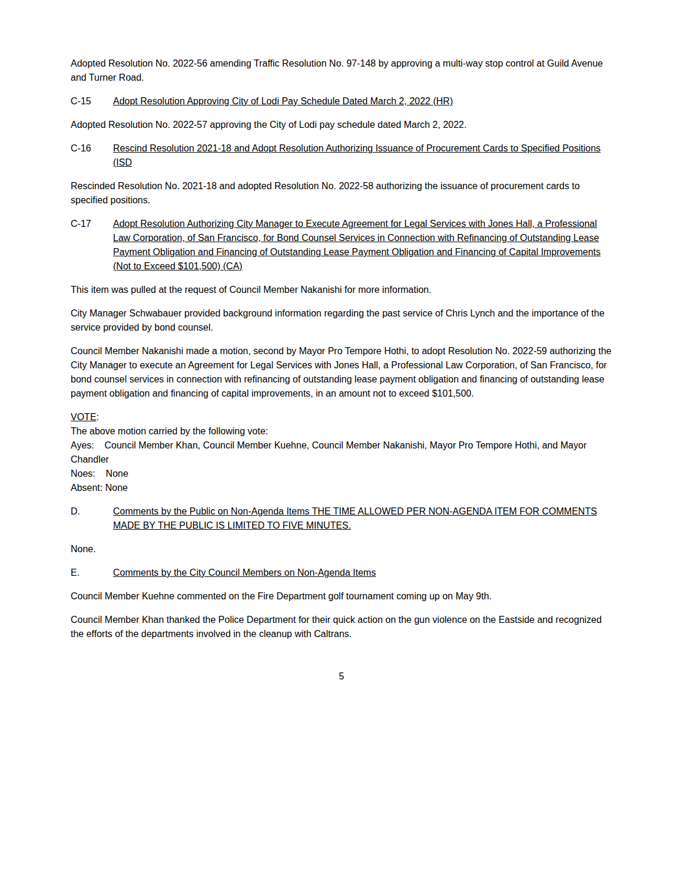Adopted Resolution No. 2022-56 amending Traffic Resolution No. 97-148 by approving a multi-way stop control at Guild Avenue and Turner Road.
C-15
Adopt Resolution Approving City of Lodi Pay Schedule Dated March 2, 2022 (HR)
Adopted Resolution No. 2022-57 approving the City of Lodi pay schedule dated March 2, 2022.
C-16
Rescind Resolution 2021-18 and Adopt Resolution Authorizing Issuance of Procurement Cards to Specified Positions (ISD
Rescinded Resolution No. 2021-18 and adopted Resolution No. 2022-58 authorizing the issuance of procurement cards to specified positions.
C-17
Adopt Resolution Authorizing City Manager to Execute Agreement for Legal Services with Jones Hall, a Professional Law Corporation, of San Francisco, for Bond Counsel Services in Connection with Refinancing of Outstanding Lease Payment Obligation and Financing of Outstanding Lease Payment Obligation and Financing of Capital Improvements (Not to Exceed $101,500) (CA)
This item was pulled at the request of Council Member Nakanishi for more information.
City Manager Schwabauer provided background information regarding the past service of Chris Lynch and the importance of the service provided by bond counsel.
Council Member Nakanishi made a motion, second by Mayor Pro Tempore Hothi, to adopt Resolution No. 2022-59 authorizing the City Manager to execute an Agreement for Legal Services with Jones Hall, a Professional Law Corporation, of San Francisco, for bond counsel services in connection with refinancing of outstanding lease payment obligation and financing of outstanding lease payment obligation and financing of capital improvements, in an amount not to exceed $101,500.
VOTE:
The above motion carried by the following vote:
Ayes: Council Member Khan, Council Member Kuehne, Council Member Nakanishi, Mayor Pro Tempore Hothi, and Mayor Chandler
Noes: None
Absent: None
D.
Comments by the Public on Non-Agenda Items THE TIME ALLOWED PER NON-AGENDA ITEM FOR COMMENTS MADE BY THE PUBLIC IS LIMITED TO FIVE MINUTES.
None.
E.
Comments by the City Council Members on Non-Agenda Items
Council Member Kuehne commented on the Fire Department golf tournament coming up on May 9th.
Council Member Khan thanked the Police Department for their quick action on the gun violence on the Eastside and recognized the efforts of the departments involved in the cleanup with Caltrans.
5